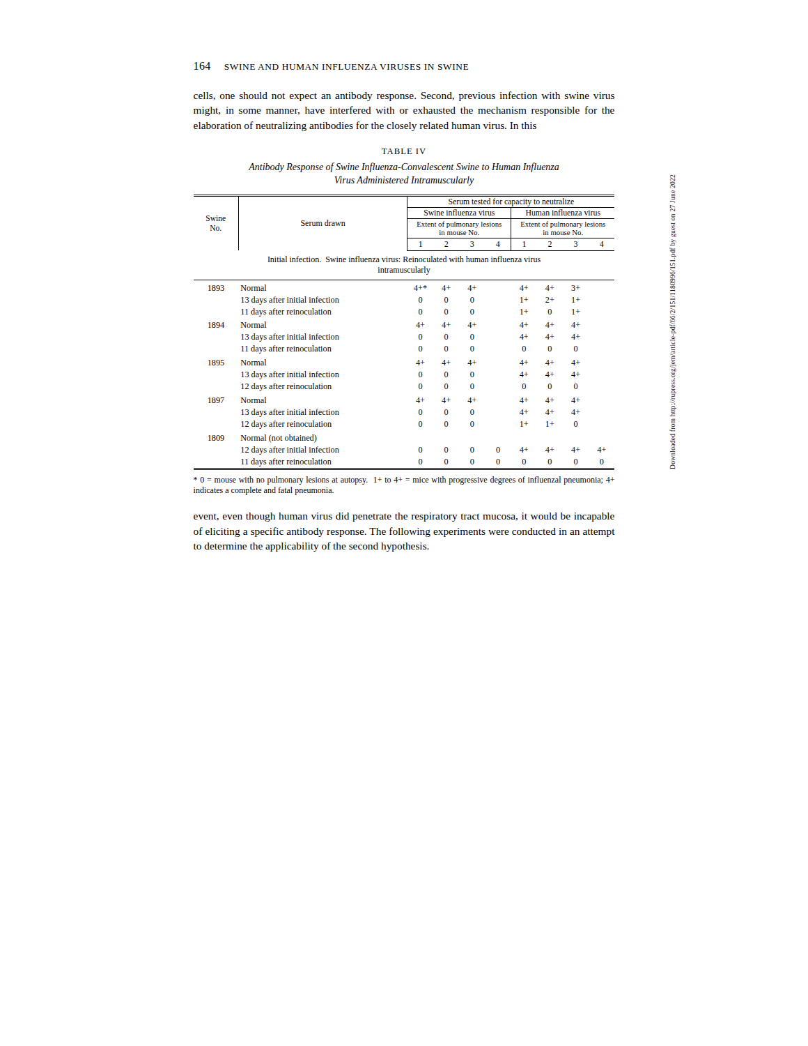Downloaded from http://rupress.org/jem/article-pdf/66/2/151/1180996/151.pdf by guest on 27 June 2022
164 SWINE AND HUMAN INFLUENZA VIRUSES IN SWINE
cells, one should not expect an antibody response. Second, previous infection with swine virus might, in some manner, have interfered with or exhausted the mechanism responsible for the elaboration of neutralizing antibodies for the closely related human virus. In this
TABLE IV
Antibody Response of Swine Influenza-Convalescent Swine to Human Influenza
Virus Administered Intramuscularly
| Swine No. | Serum drawn | Serum tested for capacity to neutralize |
| Swine influenza virus | Human influenza virus |
| Extent of pulmonary lesions in mouse No. | Extent of pulmonary lesions in mouse No. |
| 1 | 2 | 3 | 4 | 1 | 2 | 3 | 4 |
| Initial infection. Swine influenza virus: Reinoculated with human influenza virus intramuscularly |
| 1893 | Normal | 4+* | 4+ | 4+ | | 4+ | 4+ | 3+ | |
| | 13 days after initial infection | 0 | 0 | 0 | | 1+ | 2+ | 1+ | |
| | 11 days after reinoculation | 0 | 0 | 0 | | 1+ | 0 | 1+ | |
| 1894 | Normal | 4+ | 4+ | 4+ | | 4+ | 4+ | 4+ | |
| | 13 days after initial infection | 0 | 0 | 0 | | 4+ | 4+ | 4+ | |
| | 11 days after reinoculation | 0 | 0 | 0 | | 0 | 0 | 0 | |
| 1895 | Normal | 4+ | 4+ | 4+ | | 4+ | 4+ | 4+ | |
| | 13 days after initial infection | 0 | 0 | 0 | | 4+ | 4+ | 4+ | |
| | 12 days after reinoculation | 0 | 0 | 0 | | 0 | 0 | 0 | |
| 1897 | Normal | 4+ | 4+ | 4+ | | 4+ | 4+ | 4+ | |
| | 13 days after initial infection | 0 | 0 | 0 | | 4+ | 4+ | 4+ | |
| | 12 days after reinoculation | 0 | 0 | 0 | | 1+ | 1+ | 0 | |
| 1809 | Normal (not obtained) | | | | | | | | |
| | 12 days after initial infection | 0 | 0 | 0 | 0 | 4+ | 4+ | 4+ | 4+ |
| | 11 days after reinoculation | 0 | 0 | 0 | 0 | 0 | 0 | 0 | 0 |
* 0 = mouse with no pulmonary lesions at autopsy. 1+ to 4+ = mice with progressive degrees of influenzal pneumonia; 4+ indicates a complete and fatal pneumonia.
event, even though human virus did penetrate the respiratory tract mucosa, it would be incapable of eliciting a specific antibody response. The following experiments were conducted in an attempt to determine the applicability of the second hypothesis.